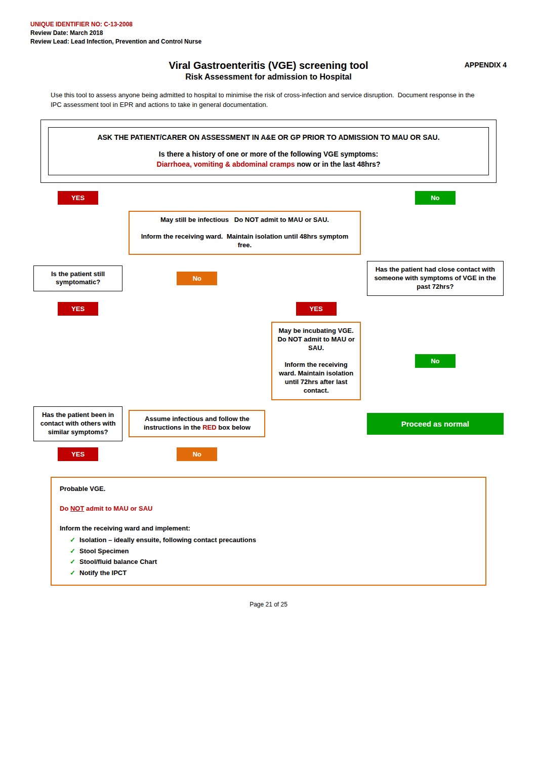UNIQUE IDENTIFIER NO: C-13-2008
Review Date: March 2018
Review Lead: Lead Infection, Prevention and Control Nurse
APPENDIX 4
Viral Gastroenteritis (VGE) screening tool
Risk Assessment for admission to Hospital
Use this tool to assess anyone being admitted to hospital to minimise the risk of cross-infection and service disruption. Document response in the IPC assessment tool in EPR and actions to take in general documentation.
ASK THE PATIENT/CARER ON ASSESSMENT IN A&E OR GP PRIOR TO ADMISSION TO MAU OR SAU.
Is there a history of one or more of the following VGE symptoms:
Diarrhoea, vomiting & abdominal cramps now or in the last 48hrs?
| YES | | | No |
| | May still be infectious Do NOT admit to MAU or SAU. Inform the receiving ward. Maintain isolation until 48hrs symptom free. | |
| Is the patient still symptomatic? | No | | Has the patient had close contact with someone with symptoms of VGE in the past 72hrs? |
| YES | | YES | |
| | | May be incubating VGE. Do NOT admit to MAU or SAU. Inform the receiving ward. Maintain isolation until 72hrs after last contact. | No |
| Has the patient been in contact with others with similar symptoms? | Assume infectious and follow the instructions in the RED box below | | Proceed as normal |
| YES | No | | |
Probable VGE.
Do NOT admit to MAU or SAU
Inform the receiving ward and implement:
Isolation – ideally ensuite, following contact precautions
Stool Specimen
Stool/fluid balance Chart
Notify the IPCT
Page 21 of 25